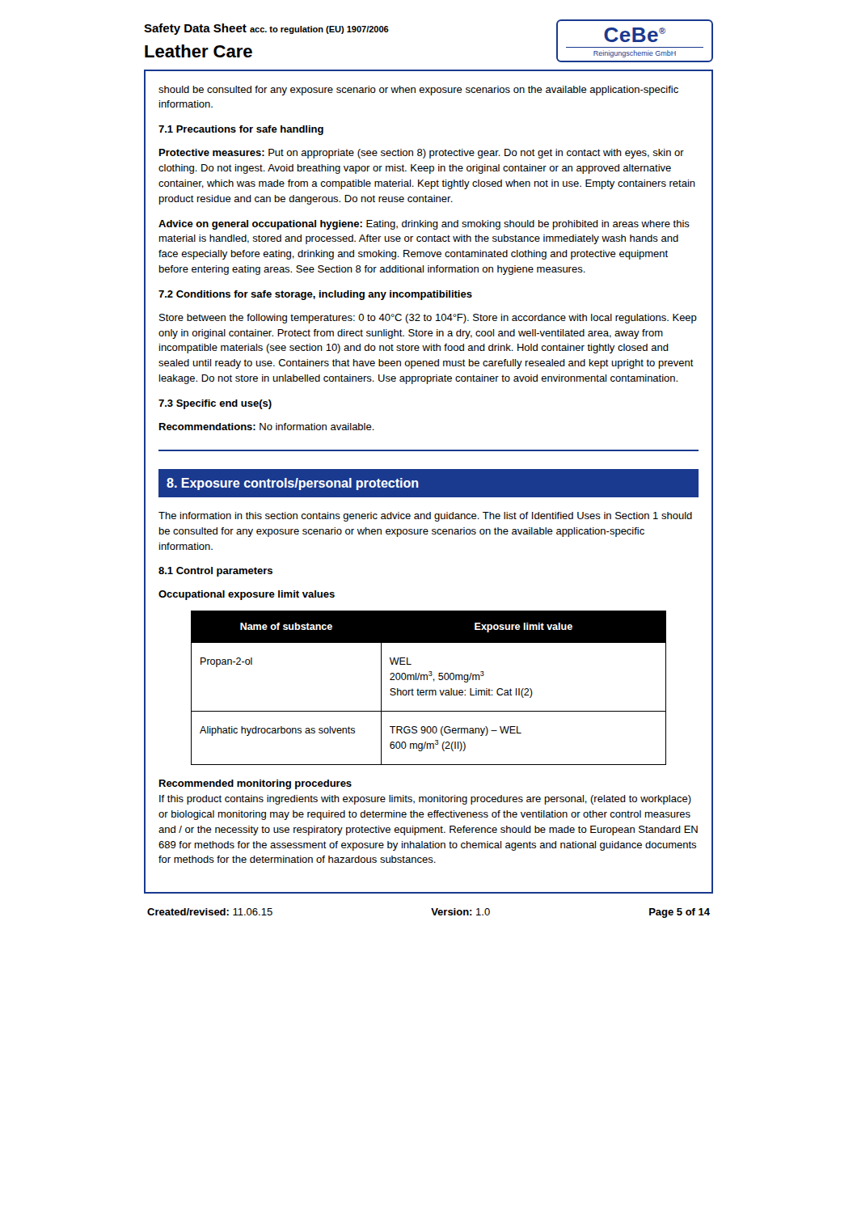Safety Data Sheet acc. to regulation (EU) 1907/2006
Leather Care
CeBe®
Reinigungschemie GmbH
should be consulted for any exposure scenario or when exposure scenarios on the available application-specific information.
7.1 Precautions for safe handling
Protective measures: Put on appropriate (see section 8) protective gear. Do not get in contact with eyes, skin or clothing. Do not ingest. Avoid breathing vapor or mist. Keep in the original container or an approved alternative container, which was made from a compatible material. Kept tightly closed when not in use. Empty containers retain product residue and can be dangerous. Do not reuse container.
Advice on general occupational hygiene: Eating, drinking and smoking should be prohibited in areas where this material is handled, stored and processed. After use or contact with the substance immediately wash hands and face especially before eating, drinking and smoking. Remove contaminated clothing and protective equipment before entering eating areas. See Section 8 for additional information on hygiene measures.
7.2 Conditions for safe storage, including any incompatibilities
Store between the following temperatures: 0 to 40°C (32 to 104°F). Store in accordance with local regulations. Keep only in original container. Protect from direct sunlight. Store in a dry, cool and well-ventilated area, away from incompatible materials (see section 10) and do not store with food and drink. Hold container tightly closed and sealed until ready to use. Containers that have been opened must be carefully resealed and kept upright to prevent leakage. Do not store in unlabelled containers. Use appropriate container to avoid environmental contamination.
7.3 Specific end use(s)
Recommendations: No information available.
8. Exposure controls/personal protection
The information in this section contains generic advice and guidance. The list of Identified Uses in Section 1 should be consulted for any exposure scenario or when exposure scenarios on the available application-specific information.
8.1 Control parameters
Occupational exposure limit values
| Name of substance | Exposure limit value |
| --- | --- |
| Propan-2-ol | WEL 200ml/m 3 , 500mg/m 3 Short term value: Limit: Cat II(2) |
| Aliphatic hydrocarbons as solvents | TRGS 900 (Germany) – WEL 600 mg/m 3 (2(II)) |
Recommended monitoring procedures
If this product contains ingredients with exposure limits, monitoring procedures are personal, (related to workplace) or biological monitoring may be required to determine the effectiveness of the ventilation or other control measures and / or the necessity to use respiratory protective equipment. Reference should be made to European Standard EN 689 for methods for the assessment of exposure by inhalation to chemical agents and national guidance documents for methods for the determination of hazardous substances.
Created/revised: 11.06.15
Version: 1.0
Page 5 of 14